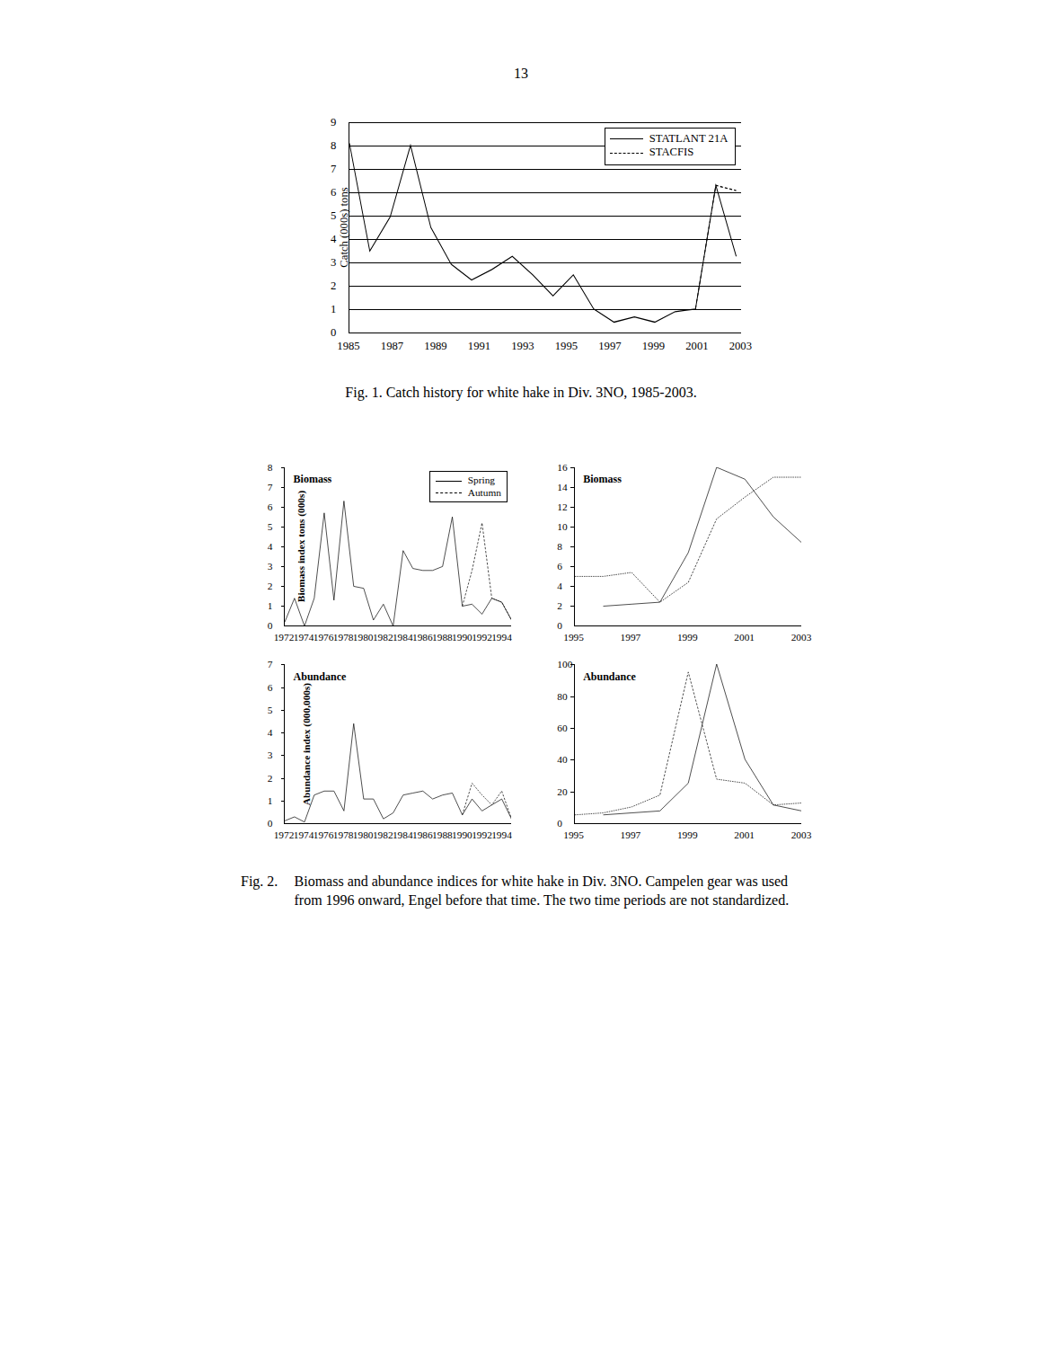13
Catch (000s) tons
9 8 7 6 5 4 3 2 1 0
STATLANT 21A
STACFIS
1985 1987 1989 1991 1993 1995 1997 1999 2001 2003
Fig. 1. Catch history for white hake in Div. 3NO, 1985-2003.
Biomass index tons (000s) Biomass 8 7 6 5 4 3 2 1 0
Spring
Autumn
1972 1974 1976 1978 1980 1982 1984 1986 1988 1990 1992 1994
Biomass 16 14 12 10 8 6 4 2 0
1995 1997 1999 2001 2003
Abundance index (000,000s) Abundance 7 6 5 4 3 2 1 0
1972 1974 1976 1978 1980 1982 1984 1986 1988 1990 1992 1994
Abundance 100 80 60 40 20 0
1995 1997 1999 2001 2003
Fig. 2.
Biomass and abundance indices for white hake in Div. 3NO. Campelen gear was used from 1996 onward, Engel before that time. The two time periods are not standardized.